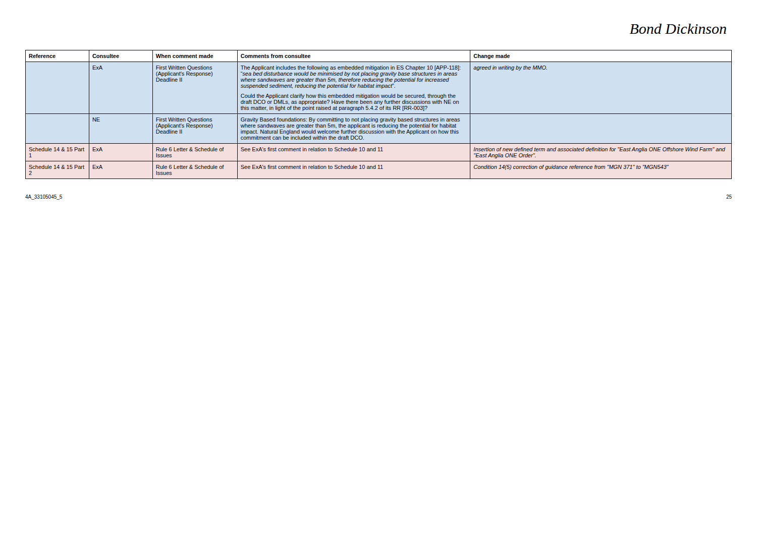Bond Dickinson
| Reference | Consultee | When comment made | Comments from consultee | Change made |
| --- | --- | --- | --- | --- |
| | ExA | First Written Questions (Applicant's Response) Deadline II | The Applicant includes the following as embedded mitigation in ES Chapter 10 [APP-118]: “ sea bed disturbance would be minimised by not placing gravity base structures in areas where sandwaves are greater than 5m, therefore reducing the potential for increased suspended sediment, reducing the potential for habitat impact ”. Could the Applicant clarify how this embedded mitigation would be secured, through the draft DCO or DMLs, as appropriate? Have there been any further discussions with NE on this matter, in light of the point raised at paragraph 5.4.2 of its RR [RR-003]? | agreed in writing by the MMO. |
| | NE | First Written Questions (Applicant's Response) Deadline II | Gravity Based foundations: By committing to not placing gravity based structures in areas where sandwaves are greater than 5m, the applicant is reducing the potential for habitat impact. Natural England would welcome further discussion with the Applicant on how this commitment can be included within the draft DCO. | |
| Schedule 14 & 15 Part 1 | ExA | Rule 6 Letter & Schedule of Issues | See ExA's first comment in relation to Schedule 10 and 11 | Insertion of new defined term and associated definition for "East Anglia ONE Offshore Wind Farm" and "East Anglia ONE Order". |
| Schedule 14 & 15 Part 2 | ExA | Rule 6 Letter & Schedule of Issues | See ExA's first comment in relation to Schedule 10 and 11 | Condition 14(5) correction of guidance reference from "MGN 371" to "MGN543" |
4A_33105045_5 25